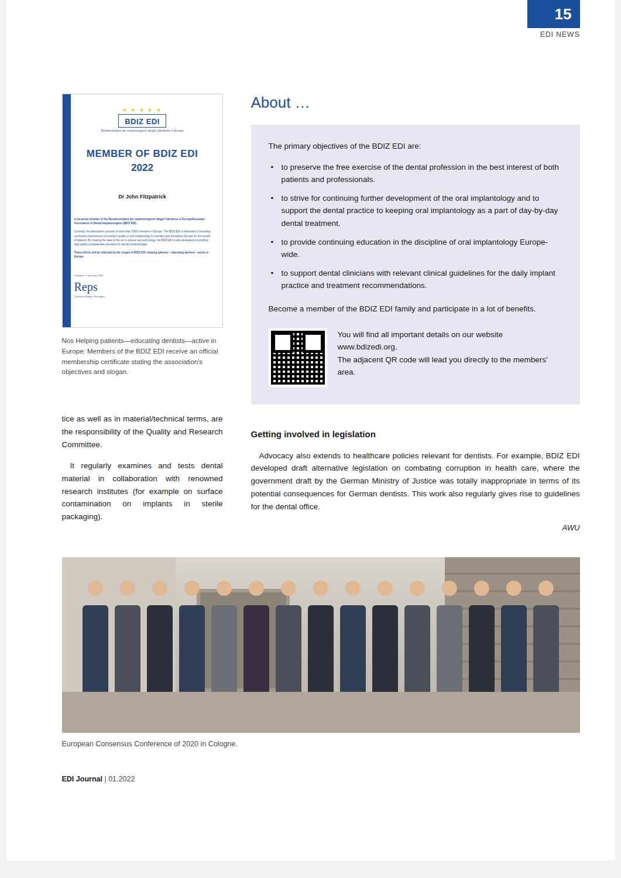15
EDI NEWS
★ ★ ★ ★ ★ BDIZ EDI Bundesverband der implantologisch tätigen Zahnärzte in Europa
MEMBER OF BDIZ EDI
2022
Dr John Fitzpatrick
is an active member of the Bundesverband der implantologisch tätigen Zahnärzte in Europa/European Association of Dental Implantologists (BDIZ EDI).
Currently, the association consists of more than 5,800 members in Europe. The BDIZ EDI is dedicated to providing continuous improvement of excellent quality in oral implantology in Germany and throughout Europe for the benefit of patients. By meeting the state of the art in science and technology, the BDIZ EDI is also dedicated to providing high-quality postgraduate education for dental implantologists.
These efforts will be reflected by the slogan of BDIZ EDI: Helping patients – educating dentists – active in Europe.
Cologne, in January 2022 Reps Christian Berger, President
Nos Helping patients—educating dentists—active in Europe: Members of the BDIZ EDI receive an official membership certificate stating the association's objectives and slogan.
tice as well as in material/technical terms, are the responsibility of the Quality and Research Committee.
It regularly examines and tests dental material in collaboration with renowned research institutes (for example on surface contamination on implants in sterile packaging).
About …
The primary objectives of the BDIZ EDI are:
to preserve the free exercise of the dental profession in the best interest of both patients and professionals.
to strive for continuing further development of the oral implantology and to support the dental practice to keeping oral implantology as a part of day-by-day dental treatment.
to provide continuing education in the discipline of oral implantology Europe-wide.
to support dental clinicians with relevant clinical guidelines for the daily implant practice and treatment recommendations.
Become a member of the BDIZ EDI family and participate in a lot of benefits.
You will find all important details on our website www.bdizedi.org.
The adjacent QR code will lead you directly to the members' area.
Getting involved in legislation
Advocacy also extends to healthcare policies relevant for dentists. For example, BDIZ EDI developed draft alternative legislation on combating corruption in health care, where the government draft by the German Ministry of Justice was totally inappropriate in terms of its potential consequences for German dentists. This work also regularly gives rise to guidelines for the dental office.
AWU
European Consensus Conference of 2020 in Cologne.
EDI Journal | 01.2022